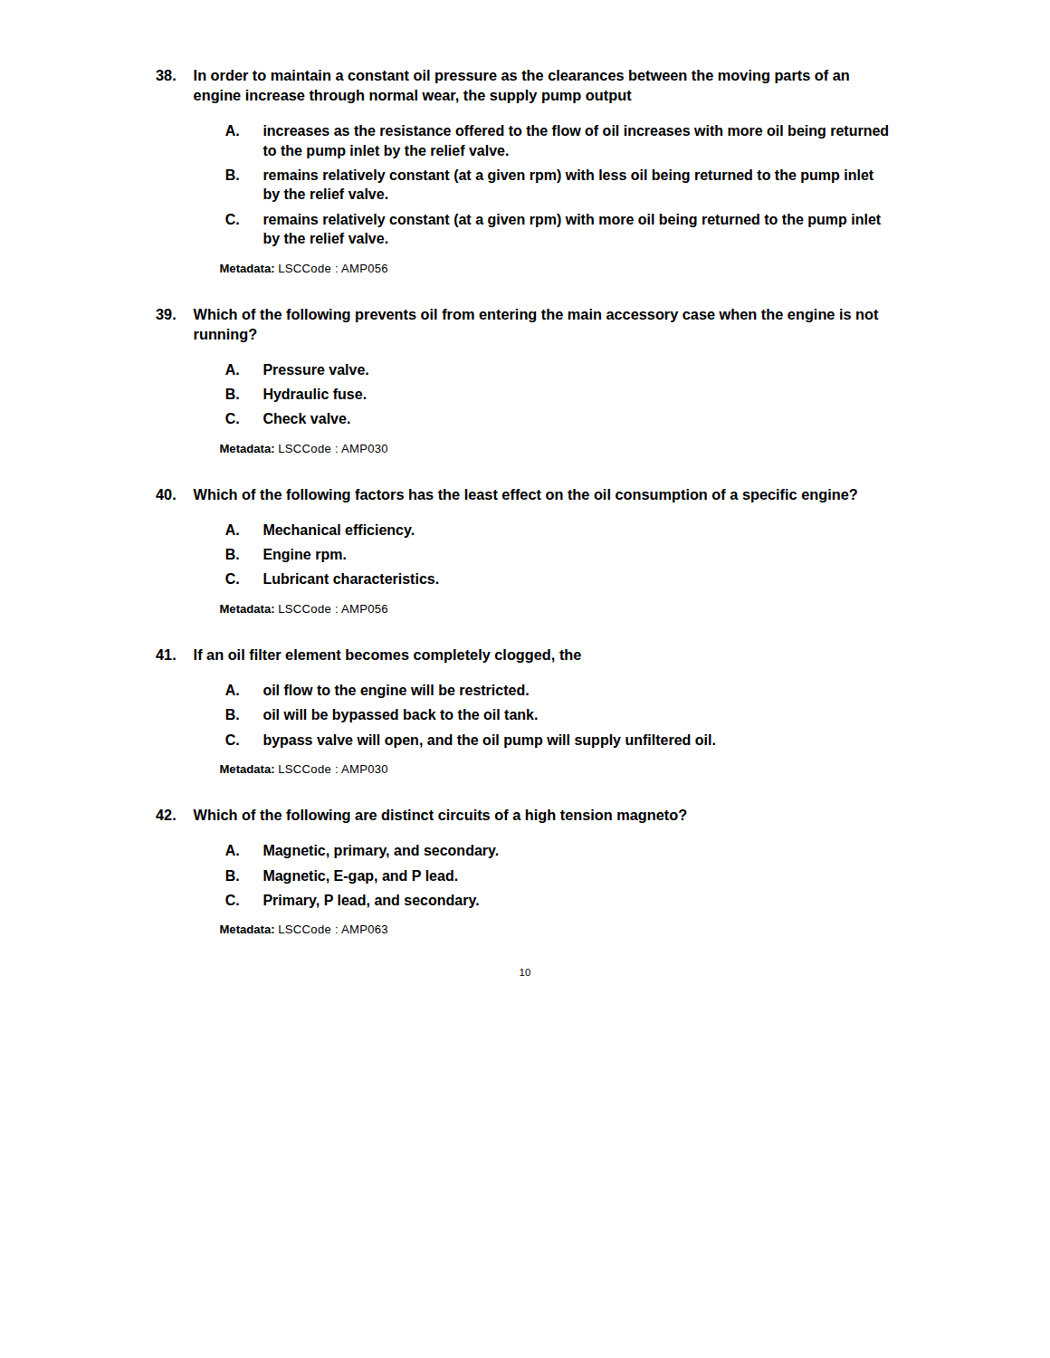38.
In order to maintain a constant oil pressure as the clearances between the moving parts of an engine increase through normal wear, the supply pump output
A. increases as the resistance offered to the flow of oil increases with more oil being returned to the pump inlet by the relief valve.
B. remains relatively constant (at a given rpm) with less oil being returned to the pump inlet by the relief valve.
C. remains relatively constant (at a given rpm) with more oil being returned to the pump inlet by the relief valve.
Metadata: LSCCode : AMP056
39.
Which of the following prevents oil from entering the main accessory case when the engine is not running?
A. Pressure valve.
B. Hydraulic fuse.
C. Check valve.
Metadata: LSCCode : AMP030
40.
Which of the following factors has the least effect on the oil consumption of a specific engine?
A. Mechanical efficiency.
B. Engine rpm.
C. Lubricant characteristics.
Metadata: LSCCode : AMP056
41.
If an oil filter element becomes completely clogged, the
A. oil flow to the engine will be restricted.
B. oil will be bypassed back to the oil tank.
C. bypass valve will open, and the oil pump will supply unfiltered oil.
Metadata: LSCCode : AMP030
42.
Which of the following are distinct circuits of a high tension magneto?
A. Magnetic, primary, and secondary.
B. Magnetic, E-gap, and P lead.
C. Primary, P lead, and secondary.
Metadata: LSCCode : AMP063
10